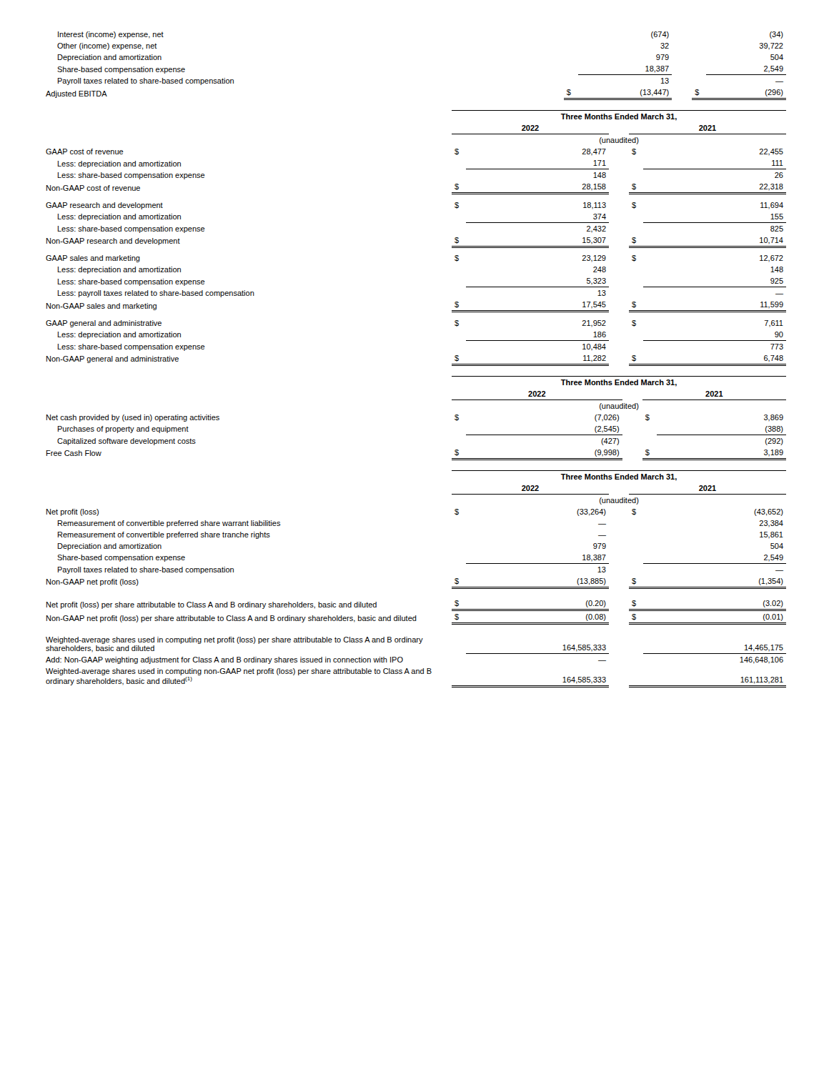| Interest (income) expense, net | | (674) | | | (34) |
| Other (income) expense, net | | 32 | | | 39,722 |
| Depreciation and amortization | | 979 | | | 504 |
| Share-based compensation expense | | 18,387 | | | 2,549 |
| Payroll taxes related to share-based compensation | | 13 | | | — |
| Adjusted EBITDA | $ | (13,447) | | $ | (296) |
| | Three Months Ended March 31, |
| | 2022 | | 2021 |
| | (unaudited) |
| GAAP cost of revenue | $ | 28,477 | | $ | 22,455 |
| Less: depreciation and amortization | | 171 | | | 111 |
| Less: share-based compensation expense | | 148 | | | 26 |
| Non-GAAP cost of revenue | $ | 28,158 | | $ | 22,318 |
| GAAP research and development | $ | 18,113 | | $ | 11,694 |
| Less: depreciation and amortization | | 374 | | | 155 |
| Less: share-based compensation expense | | 2,432 | | | 825 |
| Non-GAAP research and development | $ | 15,307 | | $ | 10,714 |
| GAAP sales and marketing | $ | 23,129 | | $ | 12,672 |
| Less: depreciation and amortization | | 248 | | | 148 |
| Less: share-based compensation expense | | 5,323 | | | 925 |
| Less: payroll taxes related to share-based compensation | | 13 | | | — |
| Non-GAAP sales and marketing | $ | 17,545 | | $ | 11,599 |
| GAAP general and administrative | $ | 21,952 | | $ | 7,611 |
| Less: depreciation and amortization | | 186 | | | 90 |
| Less: share-based compensation expense | | 10,484 | | | 773 |
| Non-GAAP general and administrative | $ | 11,282 | | $ | 6,748 |
| | Three Months Ended March 31, |
| | 2022 | | 2021 |
| | (unaudited) |
| Net cash provided by (used in) operating activities | $ | (7,026) | | $ | 3,869 |
| Purchases of property and equipment | | (2,545) | | | (388) |
| Capitalized software development costs | | (427) | | | (292) |
| Free Cash Flow | $ | (9,998) | | $ | 3,189 |
| | Three Months Ended March 31, |
| | 2022 | | 2021 |
| | (unaudited) |
| Net profit (loss) | $ | (33,264) | | $ | (43,652) |
| Remeasurement of convertible preferred share warrant liabilities | | — | | | 23,384 |
| Remeasurement of convertible preferred share tranche rights | | — | | | 15,861 |
| Depreciation and amortization | | 979 | | | 504 |
| Share-based compensation expense | | 18,387 | | | 2,549 |
| Payroll taxes related to share-based compensation | | 13 | | | — |
| Non-GAAP net profit (loss) | $ | (13,885) | | $ | (1,354) |
| Net profit (loss) per share attributable to Class A and B ordinary shareholders, basic and diluted | $ | (0.20) | | $ | (3.02) |
| Non-GAAP net profit (loss) per share attributable to Class A and B ordinary shareholders, basic and diluted | $ | (0.08) | | $ | (0.01) |
| Weighted-average shares used in computing net profit (loss) per share attributable to Class A and B ordinary shareholders, basic and diluted | | 164,585,333 | | | 14,465,175 |
| Add: Non-GAAP weighting adjustment for Class A and B ordinary shares issued in connection with IPO | | — | | | 146,648,106 |
| Weighted-average shares used in computing non-GAAP net profit (loss) per share attributable to Class A and B ordinary shareholders, basic and diluted (1) | | 164,585,333 | | | 161,113,281 |